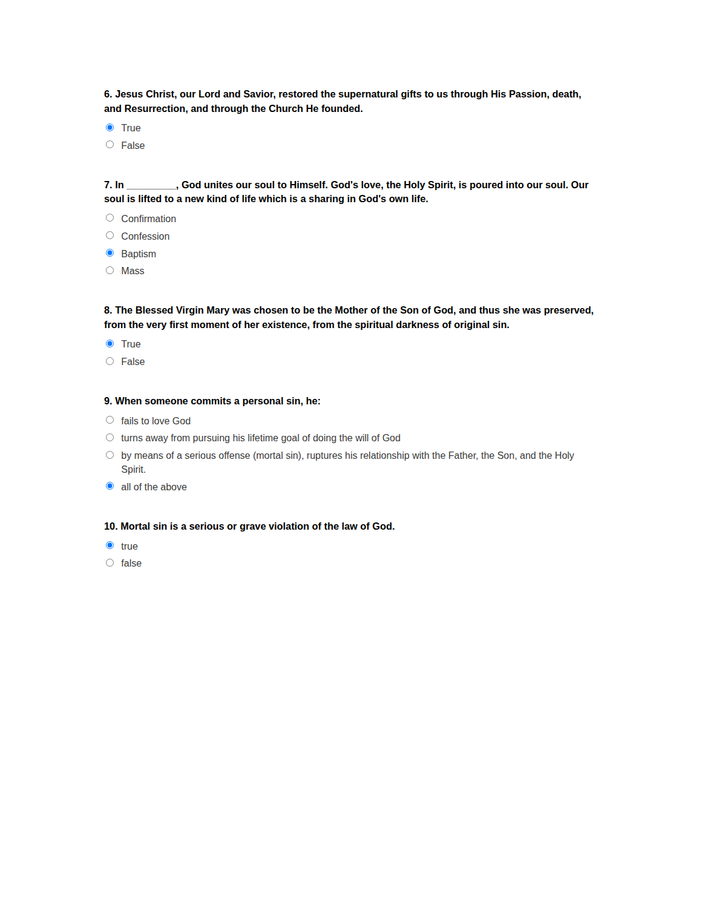6. Jesus Christ, our Lord and Savior, restored the supernatural gifts to us through His Passion, death, and Resurrection, and through the Church He founded.
True
False
7. In _________, God unites our soul to Himself. God's love, the Holy Spirit, is poured into our soul. Our soul is lifted to a new kind of life which is a sharing in God's own life.
Confirmation
Confession
Baptism
Mass
8. The Blessed Virgin Mary was chosen to be the Mother of the Son of God, and thus she was preserved, from the very first moment of her existence, from the spiritual darkness of original sin.
True
False
9. When someone commits a personal sin, he:
fails to love God
turns away from pursuing his lifetime goal of doing the will of God
by means of a serious offense (mortal sin), ruptures his relationship with the Father, the Son, and the Holy Spirit.
all of the above
10. Mortal sin is a serious or grave violation of the law of God.
true
false